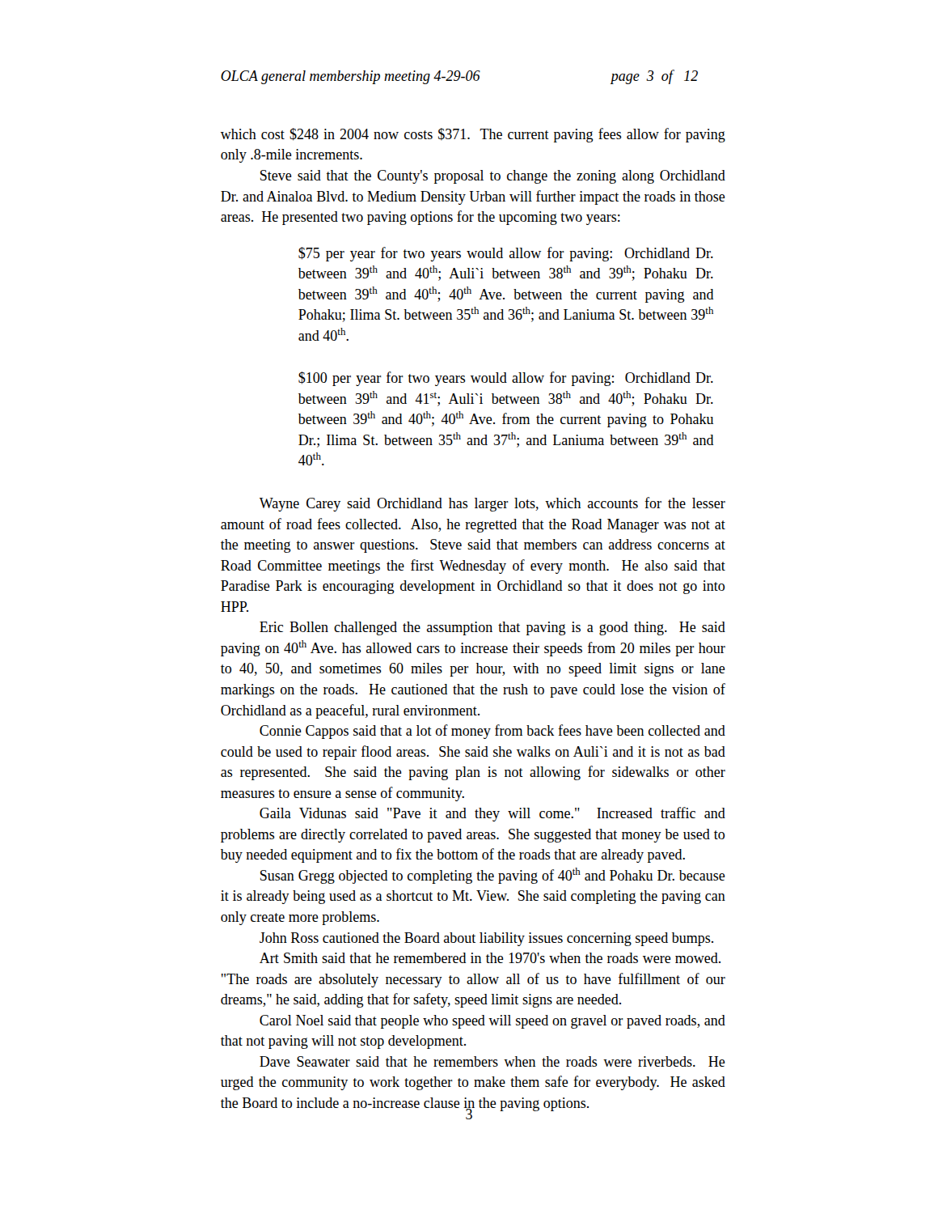OLCA general membership meeting 4-29-06 page 3 of 12
which cost $248 in 2004 now costs $371. The current paving fees allow for paving only .8-mile increments.
Steve said that the County's proposal to change the zoning along Orchidland Dr. and Ainaloa Blvd. to Medium Density Urban will further impact the roads in those areas. He presented two paving options for the upcoming two years:
$75 per year for two years would allow for paving: Orchidland Dr. between 39th and 40th; Auli`i between 38th and 39th; Pohaku Dr. between 39th and 40th; 40th Ave. between the current paving and Pohaku; Ilima St. between 35th and 36th; and Laniuma St. between 39th and 40th.
$100 per year for two years would allow for paving: Orchidland Dr. between 39th and 41st; Auli`i between 38th and 40th; Pohaku Dr. between 39th and 40th; 40th Ave. from the current paving to Pohaku Dr.; Ilima St. between 35th and 37th; and Laniuma between 39th and 40th.
Wayne Carey said Orchidland has larger lots, which accounts for the lesser amount of road fees collected. Also, he regretted that the Road Manager was not at the meeting to answer questions. Steve said that members can address concerns at Road Committee meetings the first Wednesday of every month. He also said that Paradise Park is encouraging development in Orchidland so that it does not go into HPP.
Eric Bollen challenged the assumption that paving is a good thing. He said paving on 40th Ave. has allowed cars to increase their speeds from 20 miles per hour to 40, 50, and sometimes 60 miles per hour, with no speed limit signs or lane markings on the roads. He cautioned that the rush to pave could lose the vision of Orchidland as a peaceful, rural environment.
Connie Cappos said that a lot of money from back fees have been collected and could be used to repair flood areas. She said she walks on Auli`i and it is not as bad as represented. She said the paving plan is not allowing for sidewalks or other measures to ensure a sense of community.
Gaila Vidunas said "Pave it and they will come." Increased traffic and problems are directly correlated to paved areas. She suggested that money be used to buy needed equipment and to fix the bottom of the roads that are already paved.
Susan Gregg objected to completing the paving of 40th and Pohaku Dr. because it is already being used as a shortcut to Mt. View. She said completing the paving can only create more problems.
John Ross cautioned the Board about liability issues concerning speed bumps.
Art Smith said that he remembered in the 1970's when the roads were mowed. "The roads are absolutely necessary to allow all of us to have fulfillment of our dreams," he said, adding that for safety, speed limit signs are needed.
Carol Noel said that people who speed will speed on gravel or paved roads, and that not paving will not stop development.
Dave Seawater said that he remembers when the roads were riverbeds. He urged the community to work together to make them safe for everybody. He asked the Board to include a no-increase clause in the paving options.
3